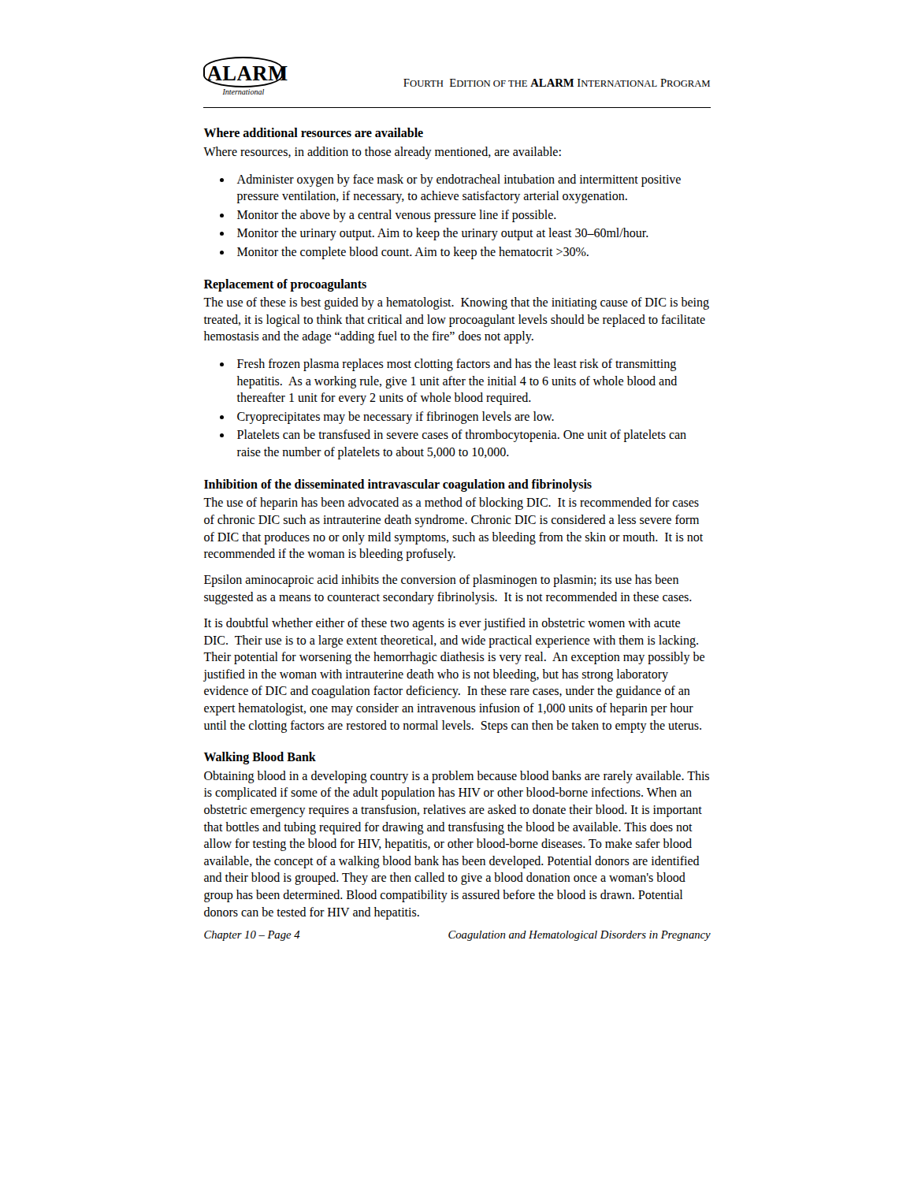ALARM International
FOURTH EDITION OF THE ALARM INTERNATIONAL PROGRAM
Where additional resources are available
Where resources, in addition to those already mentioned, are available:
Administer oxygen by face mask or by endotracheal intubation and intermittent positive pressure ventilation, if necessary, to achieve satisfactory arterial oxygenation.
Monitor the above by a central venous pressure line if possible.
Monitor the urinary output. Aim to keep the urinary output at least 30–60ml/hour.
Monitor the complete blood count. Aim to keep the hematocrit >30%.
Replacement of procoagulants
The use of these is best guided by a hematologist. Knowing that the initiating cause of DIC is being treated, it is logical to think that critical and low procoagulant levels should be replaced to facilitate hemostasis and the adage “adding fuel to the fire” does not apply.
Fresh frozen plasma replaces most clotting factors and has the least risk of transmitting hepatitis. As a working rule, give 1 unit after the initial 4 to 6 units of whole blood and thereafter 1 unit for every 2 units of whole blood required.
Cryoprecipitates may be necessary if fibrinogen levels are low.
Platelets can be transfused in severe cases of thrombocytopenia. One unit of platelets can raise the number of platelets to about 5,000 to 10,000.
Inhibition of the disseminated intravascular coagulation and fibrinolysis
The use of heparin has been advocated as a method of blocking DIC. It is recommended for cases of chronic DIC such as intrauterine death syndrome. Chronic DIC is considered a less severe form of DIC that produces no or only mild symptoms, such as bleeding from the skin or mouth. It is not recommended if the woman is bleeding profusely.
Epsilon aminocaproic acid inhibits the conversion of plasminogen to plasmin; its use has been suggested as a means to counteract secondary fibrinolysis. It is not recommended in these cases.
It is doubtful whether either of these two agents is ever justified in obstetric women with acute DIC. Their use is to a large extent theoretical, and wide practical experience with them is lacking. Their potential for worsening the hemorrhagic diathesis is very real. An exception may possibly be justified in the woman with intrauterine death who is not bleeding, but has strong laboratory evidence of DIC and coagulation factor deficiency. In these rare cases, under the guidance of an expert hematologist, one may consider an intravenous infusion of 1,000 units of heparin per hour until the clotting factors are restored to normal levels. Steps can then be taken to empty the uterus.
Walking Blood Bank
Obtaining blood in a developing country is a problem because blood banks are rarely available. This is complicated if some of the adult population has HIV or other blood-borne infections. When an obstetric emergency requires a transfusion, relatives are asked to donate their blood. It is important that bottles and tubing required for drawing and transfusing the blood be available. This does not allow for testing the blood for HIV, hepatitis, or other blood-borne diseases. To make safer blood available, the concept of a walking blood bank has been developed. Potential donors are identified and their blood is grouped. They are then called to give a blood donation once a woman's blood group has been determined. Blood compatibility is assured before the blood is drawn. Potential donors can be tested for HIV and hepatitis.
Chapter 10 – Page 4
Coagulation and Hematological Disorders in Pregnancy